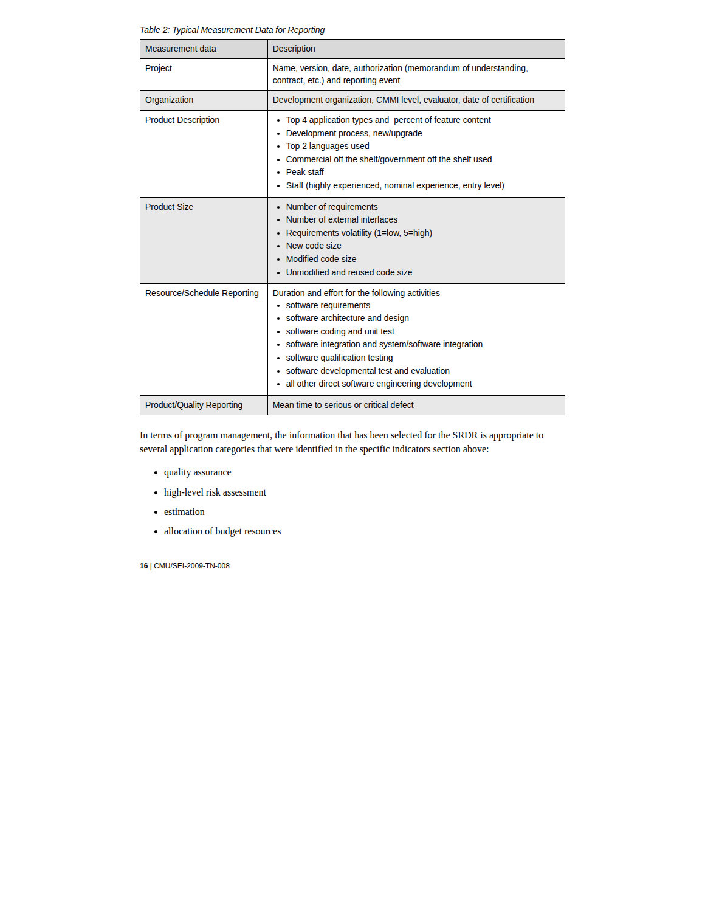Table 2: Typical Measurement Data for Reporting
| Measurement data | Description |
| --- | --- |
| Project | Name, version, date, authorization (memorandum of understanding, contract, etc.) and reporting event |
| Organization | Development organization, CMMI level, evaluator, date of certification |
| Product Description | Top 4 application types and percent of feature content Development process, new/upgrade Top 2 languages used Commercial off the shelf/government off the shelf used Peak staff Staff (highly experienced, nominal experience, entry level) |
| Product Size | Number of requirements Number of external interfaces Requirements volatility (1=low, 5=high) New code size Modified code size Unmodified and reused code size |
| Resource/Schedule Reporting | Duration and effort for the following activities software requirements software architecture and design software coding and unit test software integration and system/software integration software qualification testing software developmental test and evaluation all other direct software engineering development |
| Product/Quality Reporting | Mean time to serious or critical defect |
In terms of program management, the information that has been selected for the SRDR is appropriate to several application categories that were identified in the specific indicators section above:
quality assurance
high-level risk assessment
estimation
allocation of budget resources
16 | CMU/SEI-2009-TN-008